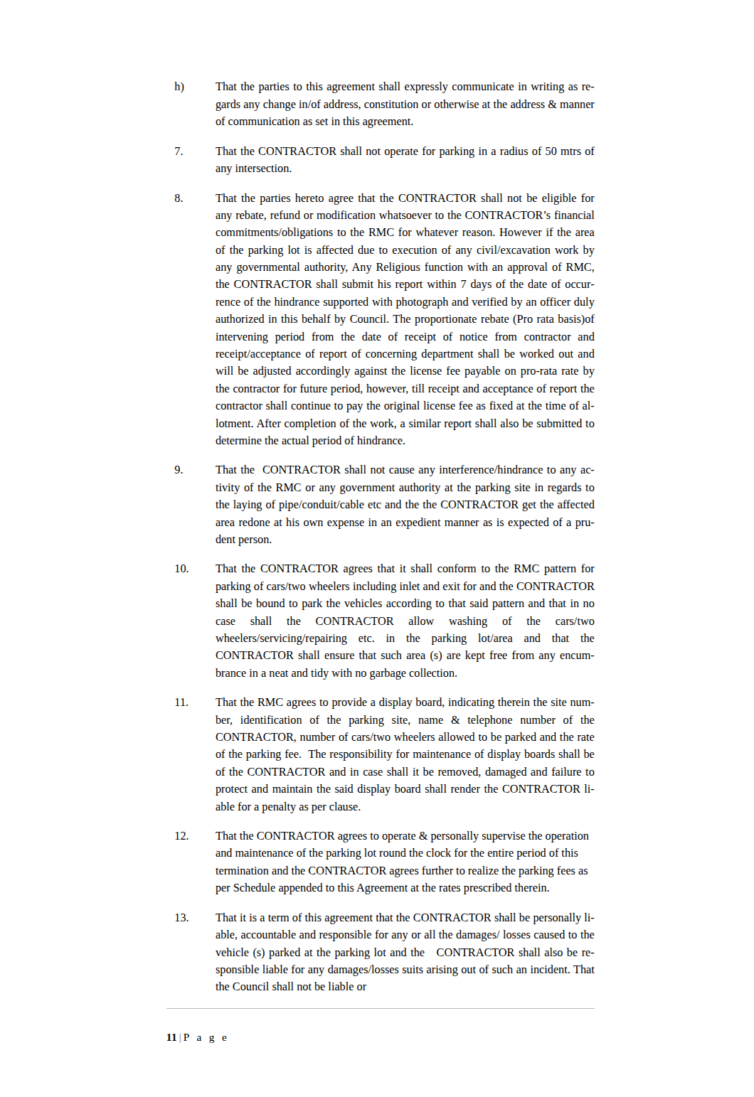h)
That the parties to this agreement shall expressly communicate in writing as regards any change in/of address, constitution or otherwise at the address & manner of communication as set in this agreement.
7.
That the CONTRACTOR shall not operate for parking in a radius of 50 mtrs of any intersection.
8.
That the parties hereto agree that the CONTRACTOR shall not be eligible for any rebate, refund or modification whatsoever to the CONTRACTOR’s financial commitments/obligations to the RMC for whatever reason. However if the area of the parking lot is affected due to execution of any civil/excavation work by any governmental authority, Any Religious function with an approval of RMC, the CONTRACTOR shall submit his report within 7 days of the date of occurrence of the hindrance supported with photograph and verified by an officer duly authorized in this behalf by Council. The proportionate rebate (Pro rata basis)of intervening period from the date of receipt of notice from contractor and receipt/acceptance of report of concerning department shall be worked out and will be adjusted accordingly against the license fee payable on pro-rata rate by the contractor for future period, however, till receipt and acceptance of report the contractor shall continue to pay the original license fee as fixed at the time of allotment. After completion of the work, a similar report shall also be submitted to determine the actual period of hindrance.
9.
That the CONTRACTOR shall not cause any interference/hindrance to any activity of the RMC or any government authority at the parking site in regards to the laying of pipe/conduit/cable etc and the the CONTRACTOR get the affected area redone at his own expense in an expedient manner as is expected of a prudent person.
10.
That the CONTRACTOR agrees that it shall conform to the RMC pattern for parking of cars/two wheelers including inlet and exit for and the CONTRACTOR shall be bound to park the vehicles according to that said pattern and that in no case shall the CONTRACTOR allow washing of the cars/two wheelers/servicing/repairing etc. in the parking lot/area and that the CONTRACTOR shall ensure that such area (s) are kept free from any encumbrance in a neat and tidy with no garbage collection.
11.
That the RMC agrees to provide a display board, indicating therein the site number, identification of the parking site, name & telephone number of the CONTRACTOR, number of cars/two wheelers allowed to be parked and the rate of the parking fee. The responsibility for maintenance of display boards shall be of the CONTRACTOR and in case shall it be removed, damaged and failure to protect and maintain the said display board shall render the CONTRACTOR liable for a penalty as per clause.
12.
That the CONTRACTOR agrees to operate & personally supervise the operation and maintenance of the parking lot round the clock for the entire period of this termination and the CONTRACTOR agrees further to realize the parking fees as per Schedule appended to this Agreement at the rates prescribed therein.
13.
That it is a term of this agreement that the CONTRACTOR shall be personally liable, accountable and responsible for any or all the damages/ losses caused to the vehicle (s) parked at the parking lot and the CONTRACTOR shall also be responsible liable for any damages/losses suits arising out of such an incident. That the Council shall not be liable or
11|P a g e